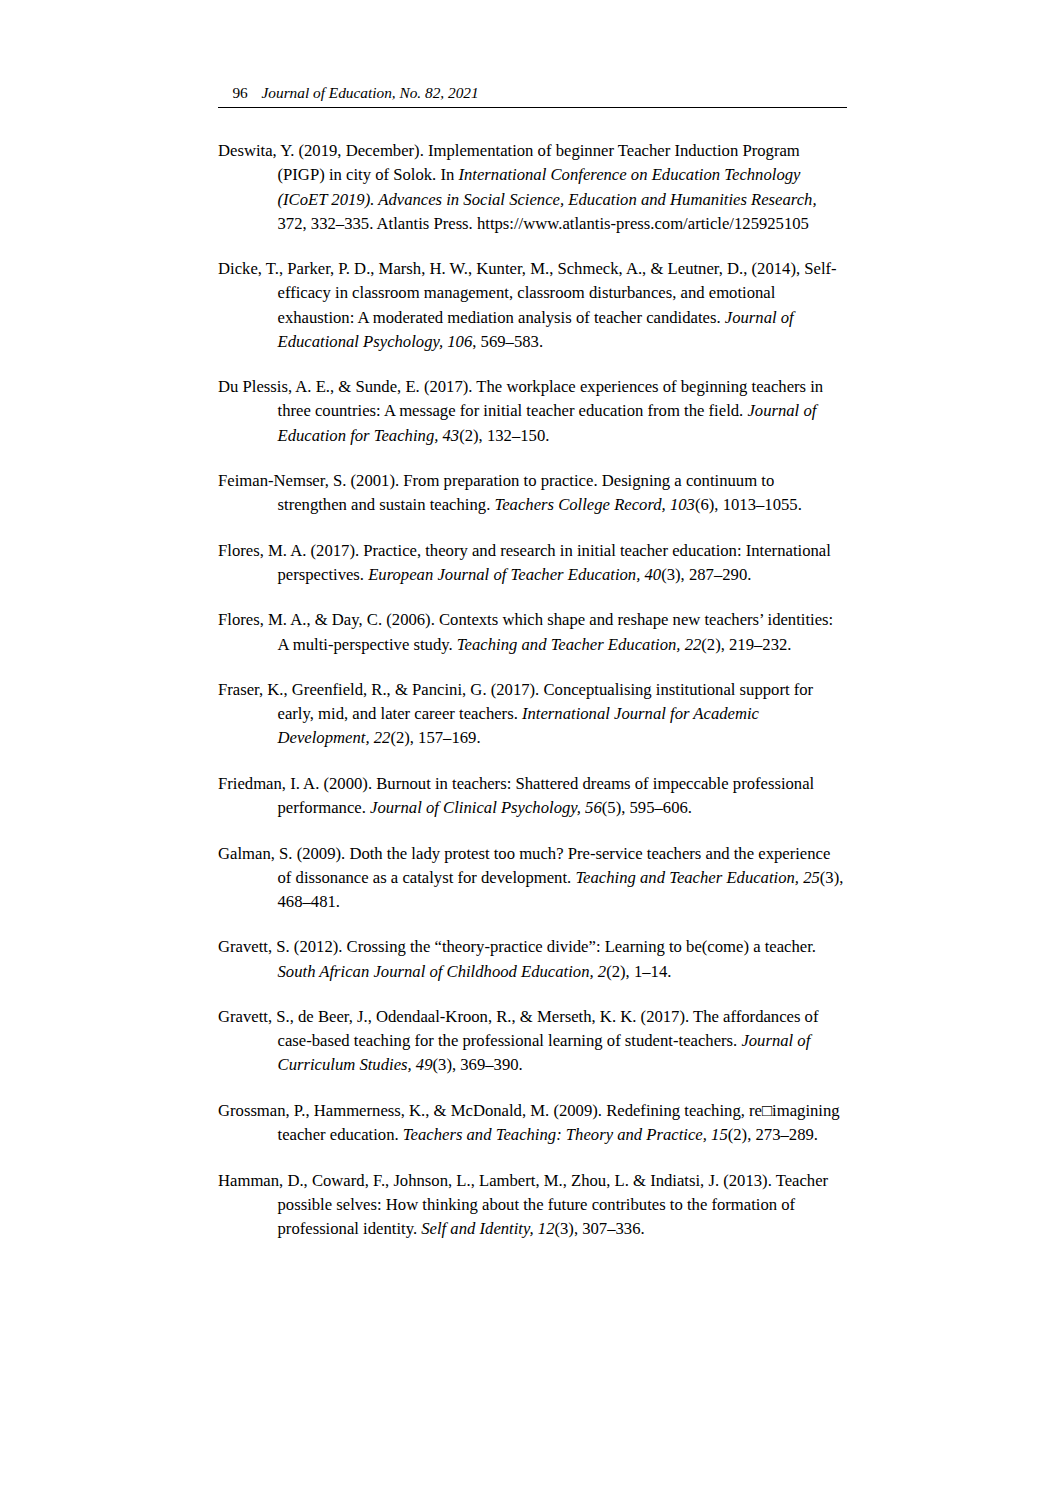96 Journal of Education, No. 82, 2021
Deswita, Y. (2019, December). Implementation of beginner Teacher Induction Program (PIGP) in city of Solok. In International Conference on Education Technology (ICoET 2019). Advances in Social Science, Education and Humanities Research, 372, 332–335. Atlantis Press. https://www.atlantis-press.com/article/125925105
Dicke, T., Parker, P. D., Marsh, H. W., Kunter, M., Schmeck, A., & Leutner, D., (2014), Self-efficacy in classroom management, classroom disturbances, and emotional exhaustion: A moderated mediation analysis of teacher candidates. Journal of Educational Psychology, 106, 569–583.
Du Plessis, A. E., & Sunde, E. (2017). The workplace experiences of beginning teachers in three countries: A message for initial teacher education from the field. Journal of Education for Teaching, 43(2), 132–150.
Feiman-Nemser, S. (2001). From preparation to practice. Designing a continuum to strengthen and sustain teaching. Teachers College Record, 103(6), 1013–1055.
Flores, M. A. (2017). Practice, theory and research in initial teacher education: International perspectives. European Journal of Teacher Education, 40(3), 287–290.
Flores, M. A., & Day, C. (2006). Contexts which shape and reshape new teachers’ identities: A multi-perspective study. Teaching and Teacher Education, 22(2), 219–232.
Fraser, K., Greenfield, R., & Pancini, G. (2017). Conceptualising institutional support for early, mid, and later career teachers. International Journal for Academic Development, 22(2), 157–169.
Friedman, I. A. (2000). Burnout in teachers: Shattered dreams of impeccable professional performance. Journal of Clinical Psychology, 56(5), 595–606.
Galman, S. (2009). Doth the lady protest too much? Pre-service teachers and the experience of dissonance as a catalyst for development. Teaching and Teacher Education, 25(3), 468–481.
Gravett, S. (2012). Crossing the “theory-practice divide”: Learning to be(come) a teacher. South African Journal of Childhood Education, 2(2), 1–14.
Gravett, S., de Beer, J., Odendaal-Kroon, R., & Merseth, K. K. (2017). The affordances of case-based teaching for the professional learning of student-teachers. Journal of Curriculum Studies, 49(3), 369–390.
Grossman, P., Hammerness, K., & McDonald, M. (2009). Redefining teaching, re□imagining teacher education. Teachers and Teaching: Theory and Practice, 15(2), 273–289.
Hamman, D., Coward, F., Johnson, L., Lambert, M., Zhou, L. & Indiatsi, J. (2013). Teacher possible selves: How thinking about the future contributes to the formation of professional identity. Self and Identity, 12(3), 307–336.